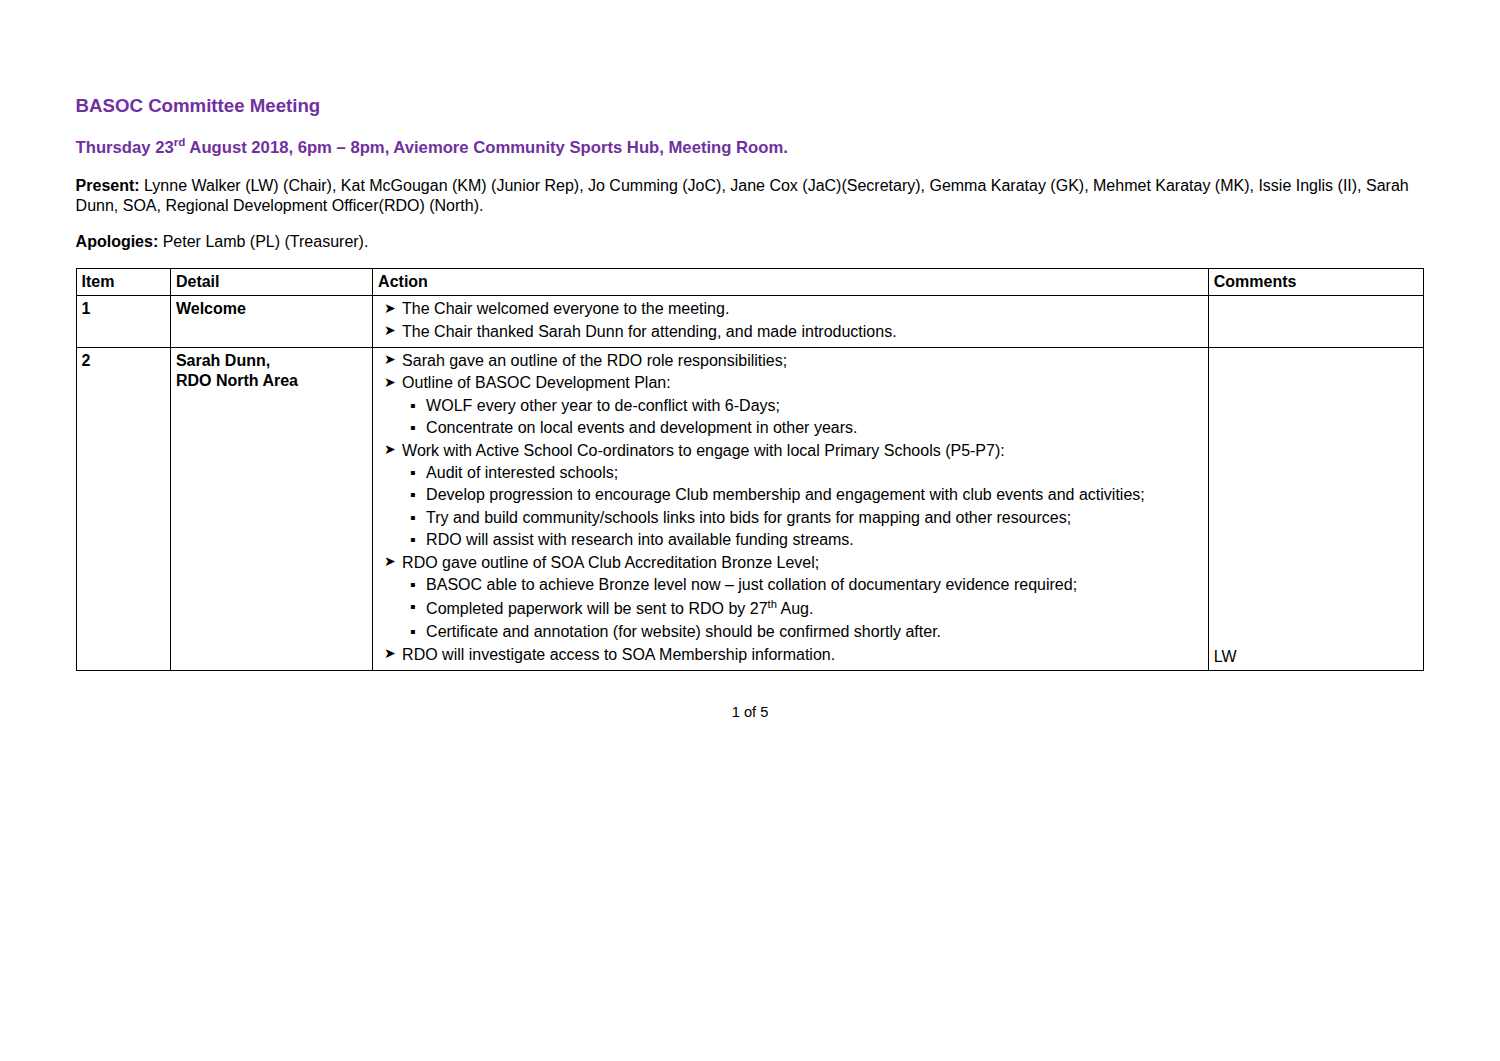BASOC Committee Meeting
Thursday 23rd August 2018, 6pm – 8pm, Aviemore Community Sports Hub, Meeting Room.
Present: Lynne Walker (LW) (Chair), Kat McGougan (KM) (Junior Rep), Jo Cumming (JoC), Jane Cox (JaC)(Secretary), Gemma Karatay (GK), Mehmet Karatay (MK), Issie Inglis (II), Sarah Dunn, SOA, Regional Development Officer(RDO) (North).
Apologies: Peter Lamb (PL) (Treasurer).
| Item | Detail | Action | Comments |
| --- | --- | --- | --- |
| 1 | Welcome | The Chair welcomed everyone to the meeting. The Chair thanked Sarah Dunn for attending, and made introductions. | |
| 2 | Sarah Dunn, RDO North Area | Sarah gave an outline of the RDO role responsibilities; Outline of BASOC Development Plan: WOLF every other year to de-conflict with 6-Days; Concentrate on local events and development in other years. Work with Active School Co-ordinators to engage with local Primary Schools (P5-P7): Audit of interested schools; Develop progression to encourage Club membership and engagement with club events and activities; Try and build community/schools links into bids for grants for mapping and other resources; RDO will assist with research into available funding streams. RDO gave outline of SOA Club Accreditation Bronze Level; BASOC able to achieve Bronze level now – just collation of documentary evidence required; Completed paperwork will be sent to RDO by 27 th Aug. Certificate and annotation (for website) should be confirmed shortly after. RDO will investigate access to SOA Membership information. | LW |
1 of 5